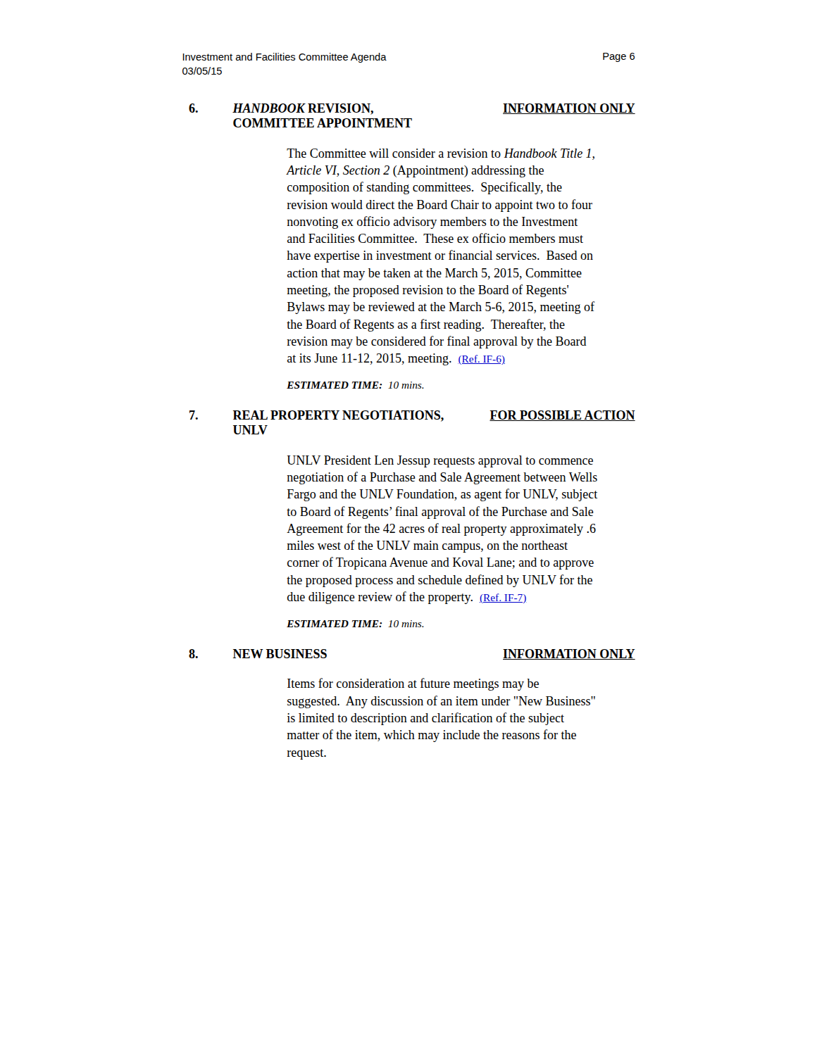Investment and Facilities Committee Agenda
03/05/15
Page 6
6.
HANDBOOK REVISION, COMMITTEE APPOINTMENT
INFORMATION ONLY
The Committee will consider a revision to Handbook Title 1, Article VI, Section 2 (Appointment) addressing the composition of standing committees. Specifically, the revision would direct the Board Chair to appoint two to four nonvoting ex officio advisory members to the Investment and Facilities Committee. These ex officio members must have expertise in investment or financial services. Based on action that may be taken at the March 5, 2015, Committee meeting, the proposed revision to the Board of Regents' Bylaws may be reviewed at the March 5-6, 2015, meeting of the Board of Regents as a first reading. Thereafter, the revision may be considered for final approval by the Board at its June 11-12, 2015, meeting. (Ref. IF-6)
ESTIMATED TIME: 10 mins.
7.
REAL PROPERTY NEGOTIATIONS, UNLV
FOR POSSIBLE ACTION
UNLV President Len Jessup requests approval to commence negotiation of a Purchase and Sale Agreement between Wells Fargo and the UNLV Foundation, as agent for UNLV, subject to Board of Regents’ final approval of the Purchase and Sale Agreement for the 42 acres of real property approximately .6 miles west of the UNLV main campus, on the northeast corner of Tropicana Avenue and Koval Lane; and to approve the proposed process and schedule defined by UNLV for the due diligence review of the property. (Ref. IF-7)
ESTIMATED TIME: 10 mins.
8.
NEW BUSINESS
INFORMATION ONLY
Items for consideration at future meetings may be suggested. Any discussion of an item under "New Business" is limited to description and clarification of the subject matter of the item, which may include the reasons for the request.